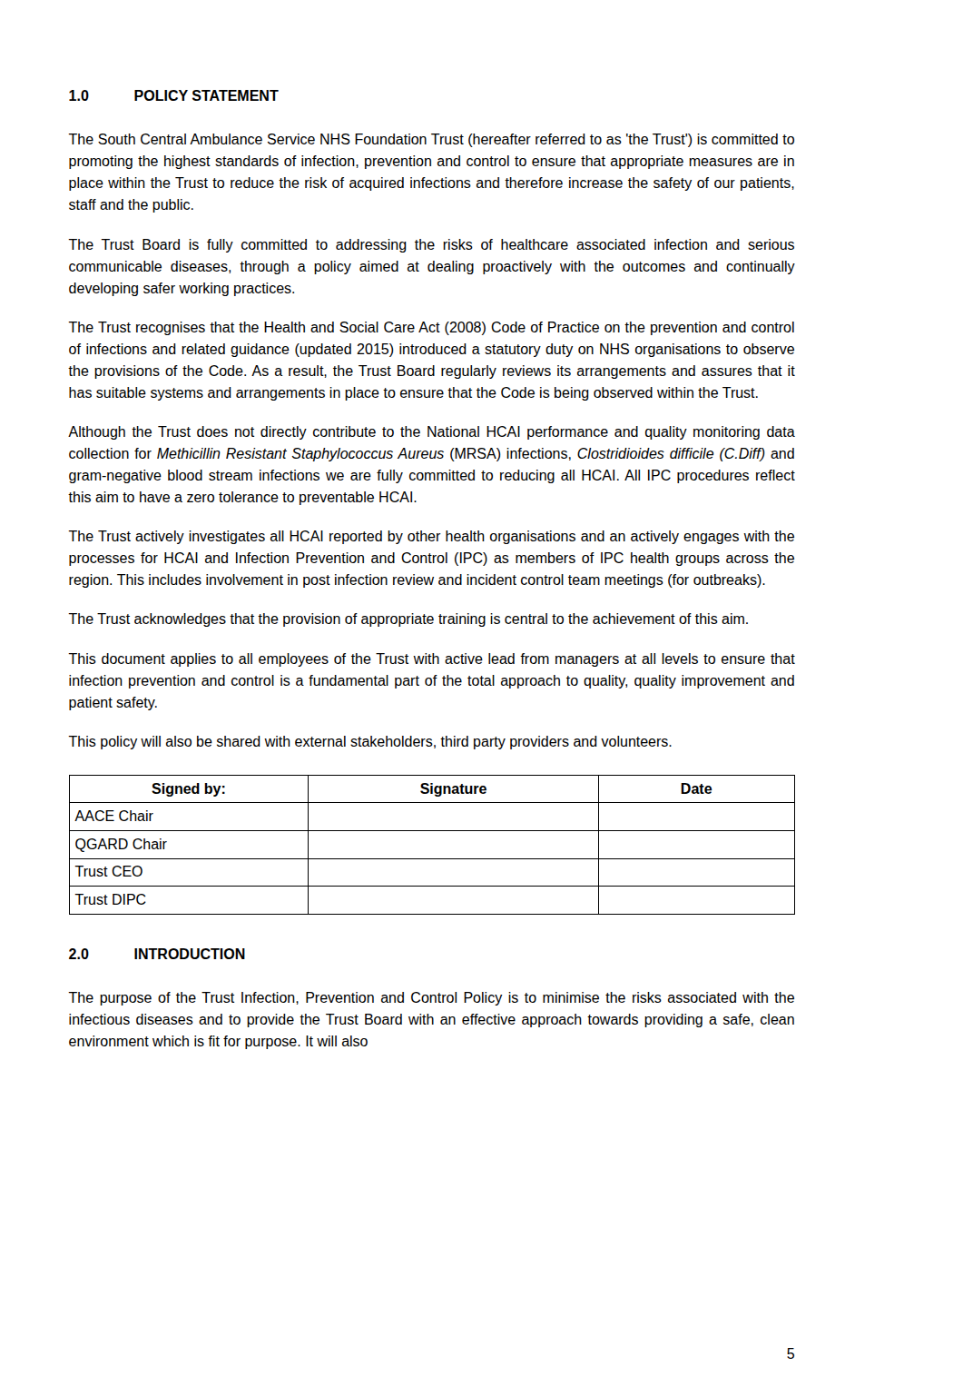1.0 POLICY STATEMENT
The South Central Ambulance Service NHS Foundation Trust (hereafter referred to as 'the Trust') is committed to promoting the highest standards of infection, prevention and control to ensure that appropriate measures are in place within the Trust to reduce the risk of acquired infections and therefore increase the safety of our patients, staff and the public.
The Trust Board is fully committed to addressing the risks of healthcare associated infection and serious communicable diseases, through a policy aimed at dealing proactively with the outcomes and continually developing safer working practices.
The Trust recognises that the Health and Social Care Act (2008) Code of Practice on the prevention and control of infections and related guidance (updated 2015) introduced a statutory duty on NHS organisations to observe the provisions of the Code. As a result, the Trust Board regularly reviews its arrangements and assures that it has suitable systems and arrangements in place to ensure that the Code is being observed within the Trust.
Although the Trust does not directly contribute to the National HCAI performance and quality monitoring data collection for Methicillin Resistant Staphylococcus Aureus (MRSA) infections, Clostridioides difficile (C.Diff) and gram-negative blood stream infections we are fully committed to reducing all HCAI. All IPC procedures reflect this aim to have a zero tolerance to preventable HCAI.
The Trust actively investigates all HCAI reported by other health organisations and an actively engages with the processes for HCAI and Infection Prevention and Control (IPC) as members of IPC health groups across the region. This includes involvement in post infection review and incident control team meetings (for outbreaks).
The Trust acknowledges that the provision of appropriate training is central to the achievement of this aim.
This document applies to all employees of the Trust with active lead from managers at all levels to ensure that infection prevention and control is a fundamental part of the total approach to quality, quality improvement and patient safety.
This policy will also be shared with external stakeholders, third party providers and volunteers.
| Signed by: | Signature | Date |
| --- | --- | --- |
| AACE Chair | | |
| QGARD Chair | | |
| Trust CEO | | |
| Trust DIPC | | |
2.0 INTRODUCTION
The purpose of the Trust Infection, Prevention and Control Policy is to minimise the risks associated with the infectious diseases and to provide the Trust Board with an effective approach towards providing a safe, clean environment which is fit for purpose. It will also
5